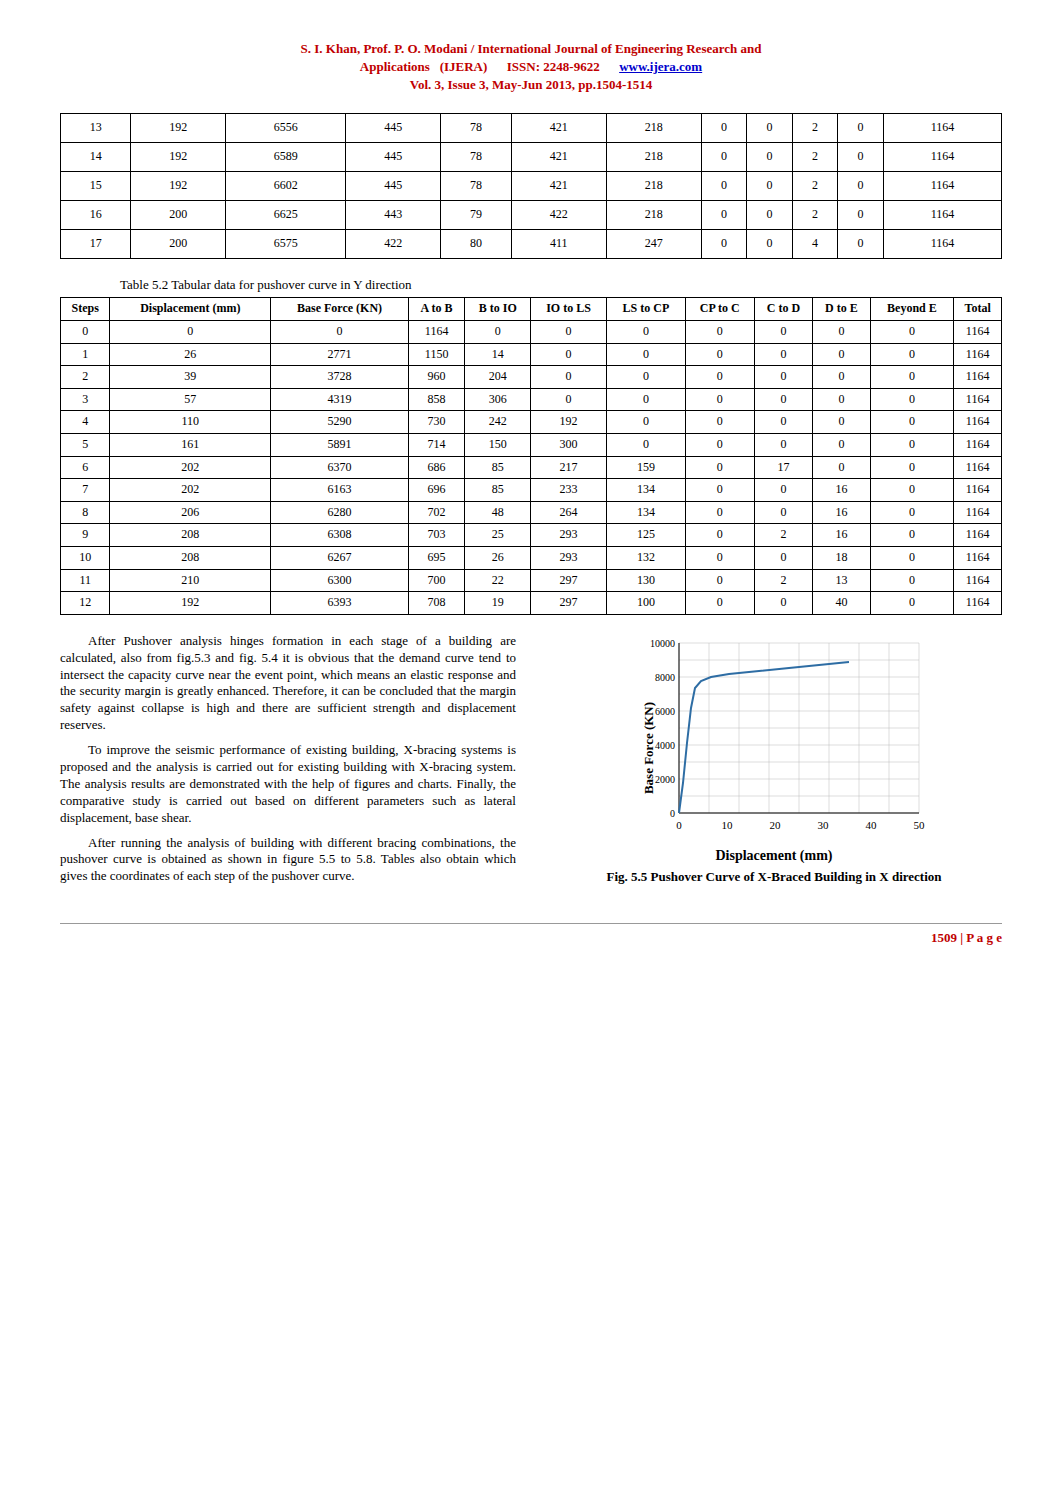S. I. Khan, Prof. P. O. Modani / International Journal of Engineering Research and
Applications (IJERA) ISSN: 2248-9622 www.ijera.com
Vol. 3, Issue 3, May-Jun 2013, pp.1504-1514
| 13 | 192 | 6556 | 445 | 78 | 421 | 218 | 0 | 0 | 2 | 0 | 1164 |
| 14 | 192 | 6589 | 445 | 78 | 421 | 218 | 0 | 0 | 2 | 0 | 1164 |
| 15 | 192 | 6602 | 445 | 78 | 421 | 218 | 0 | 0 | 2 | 0 | 1164 |
| 16 | 200 | 6625 | 443 | 79 | 422 | 218 | 0 | 0 | 2 | 0 | 1164 |
| 17 | 200 | 6575 | 422 | 80 | 411 | 247 | 0 | 0 | 4 | 0 | 1164 |
Table 5.2 Tabular data for pushover curve in Y direction
| Steps | Displacement (mm) | Base Force (KN) | A to B | B to IO | IO to LS | LS to CP | CP to C | C to D | D to E | Beyond E | Total |
| --- | --- | --- | --- | --- | --- | --- | --- | --- | --- | --- | --- |
| 0 | 0 | 0 | 1164 | 0 | 0 | 0 | 0 | 0 | 0 | 0 | 1164 |
| 1 | 26 | 2771 | 1150 | 14 | 0 | 0 | 0 | 0 | 0 | 0 | 1164 |
| 2 | 39 | 3728 | 960 | 204 | 0 | 0 | 0 | 0 | 0 | 0 | 1164 |
| 3 | 57 | 4319 | 858 | 306 | 0 | 0 | 0 | 0 | 0 | 0 | 1164 |
| 4 | 110 | 5290 | 730 | 242 | 192 | 0 | 0 | 0 | 0 | 0 | 1164 |
| 5 | 161 | 5891 | 714 | 150 | 300 | 0 | 0 | 0 | 0 | 0 | 1164 |
| 6 | 202 | 6370 | 686 | 85 | 217 | 159 | 0 | 17 | 0 | 0 | 1164 |
| 7 | 202 | 6163 | 696 | 85 | 233 | 134 | 0 | 0 | 16 | 0 | 1164 |
| 8 | 206 | 6280 | 702 | 48 | 264 | 134 | 0 | 0 | 16 | 0 | 1164 |
| 9 | 208 | 6308 | 703 | 25 | 293 | 125 | 0 | 2 | 16 | 0 | 1164 |
| 10 | 208 | 6267 | 695 | 26 | 293 | 132 | 0 | 0 | 18 | 0 | 1164 |
| 11 | 210 | 6300 | 700 | 22 | 297 | 130 | 0 | 2 | 13 | 0 | 1164 |
| 12 | 192 | 6393 | 708 | 19 | 297 | 100 | 0 | 0 | 40 | 0 | 1164 |
After Pushover analysis hinges formation in each stage of a building are calculated, also from fig.5.3 and fig. 5.4 it is obvious that the demand curve tend to intersect the capacity curve near the event point, which means an elastic response and the security margin is greatly enhanced. Therefore, it can be concluded that the margin safety against collapse is high and there are sufficient strength and displacement reserves.
To improve the seismic performance of existing building, X-bracing systems is proposed and the analysis is carried out for existing building with X-bracing system. The analysis results are demonstrated with the help of figures and charts. Finally, the comparative study is carried out based on different parameters such as lateral displacement, base shear.
After running the analysis of building with different bracing combinations, the pushover curve is obtained as shown in figure 5.5 to 5.8. Tables also obtain which gives the coordinates of each step of the pushover curve.
Base Force (KN)
0 2000 4000 6000 8000 10000 0 10 20 30 40 50
Displacement (mm)
Fig. 5.5 Pushover Curve of X-Braced Building in X direction
1509 | P a g e